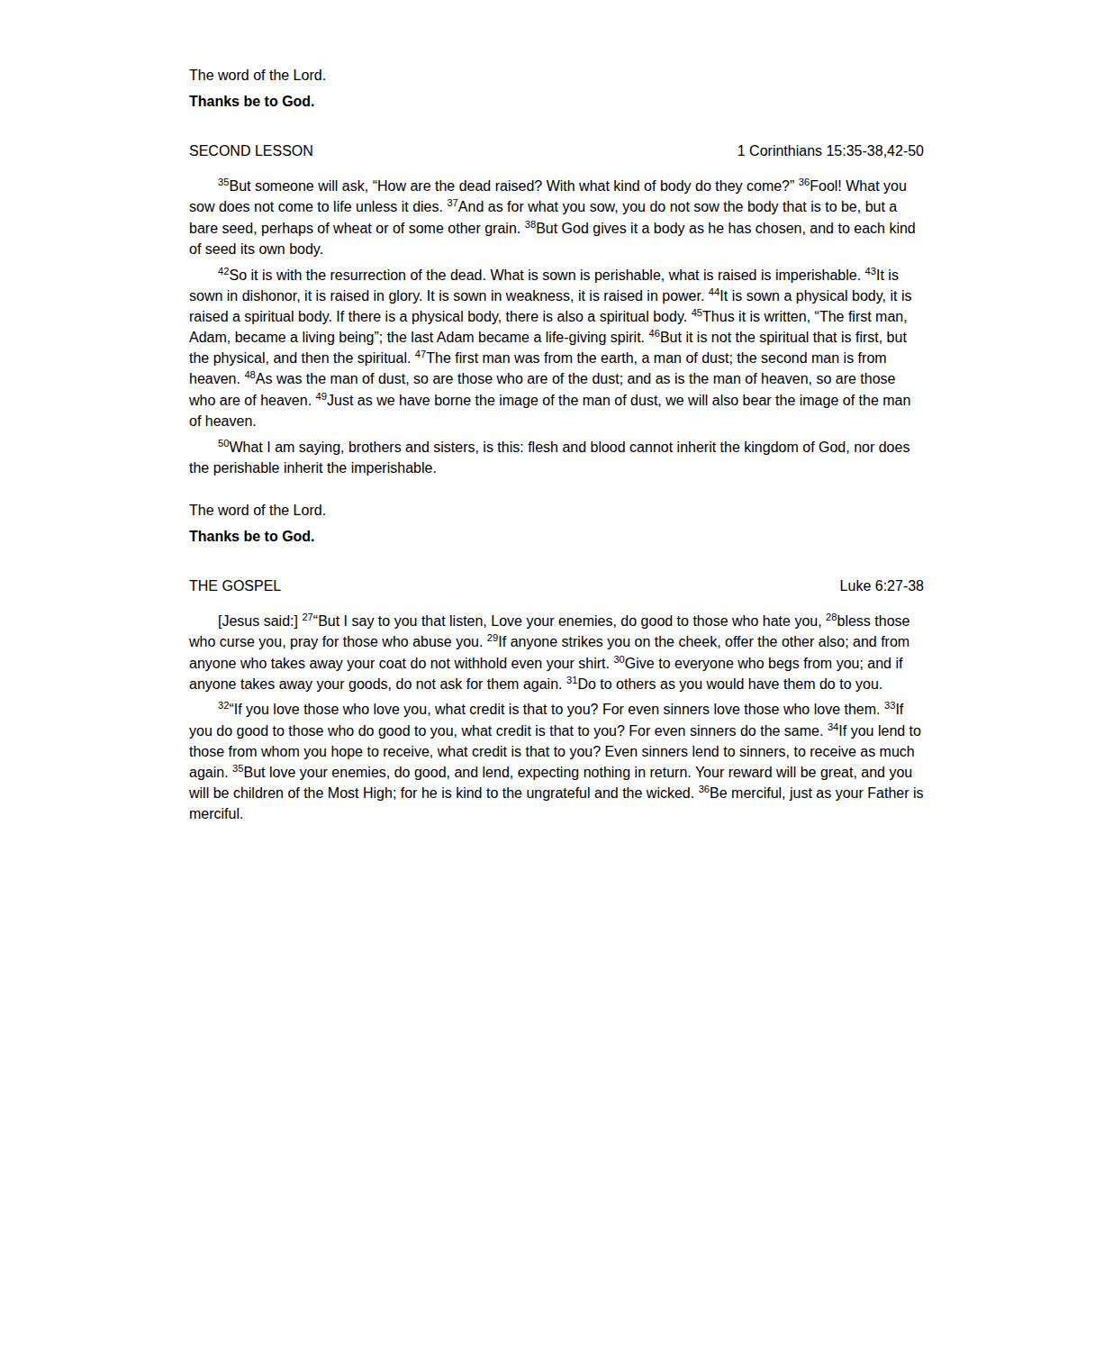The word of the Lord.
Thanks be to God.
Second Lesson 1 Corinthians 15:35-38,42-50
35But someone will ask, “How are the dead raised? With what kind of body do they come?” 36Fool! What you sow does not come to life unless it dies. 37And as for what you sow, you do not sow the body that is to be, but a bare seed, perhaps of wheat or of some other grain. 38But God gives it a body as he has chosen, and to each kind of seed its own body.
42So it is with the resurrection of the dead. What is sown is perishable, what is raised is imperishable. 43It is sown in dishonor, it is raised in glory. It is sown in weakness, it is raised in power. 44It is sown a physical body, it is raised a spiritual body. If there is a physical body, there is also a spiritual body. 45Thus it is written, “The first man, Adam, became a living being”; the last Adam became a life-giving spirit. 46But it is not the spiritual that is first, but the physical, and then the spiritual. 47The first man was from the earth, a man of dust; the second man is from heaven. 48As was the man of dust, so are those who are of the dust; and as is the man of heaven, so are those who are of heaven. 49Just as we have borne the image of the man of dust, we will also bear the image of the man of heaven.
50What I am saying, brothers and sisters, is this: flesh and blood cannot inherit the kingdom of God, nor does the perishable inherit the imperishable.
The word of the Lord.
Thanks be to God.
The Gospel Luke 6:27-38
[Jesus said:] 27“But I say to you that listen, Love your enemies, do good to those who hate you, 28bless those who curse you, pray for those who abuse you. 29If anyone strikes you on the cheek, offer the other also; and from anyone who takes away your coat do not withhold even your shirt. 30Give to everyone who begs from you; and if anyone takes away your goods, do not ask for them again. 31Do to others as you would have them do to you.
32“If you love those who love you, what credit is that to you? For even sinners love those who love them. 33If you do good to those who do good to you, what credit is that to you? For even sinners do the same. 34If you lend to those from whom you hope to receive, what credit is that to you? Even sinners lend to sinners, to receive as much again. 35But love your enemies, do good, and lend, expecting nothing in return. Your reward will be great, and you will be children of the Most High; for he is kind to the ungrateful and the wicked. 36Be merciful, just as your Father is merciful.